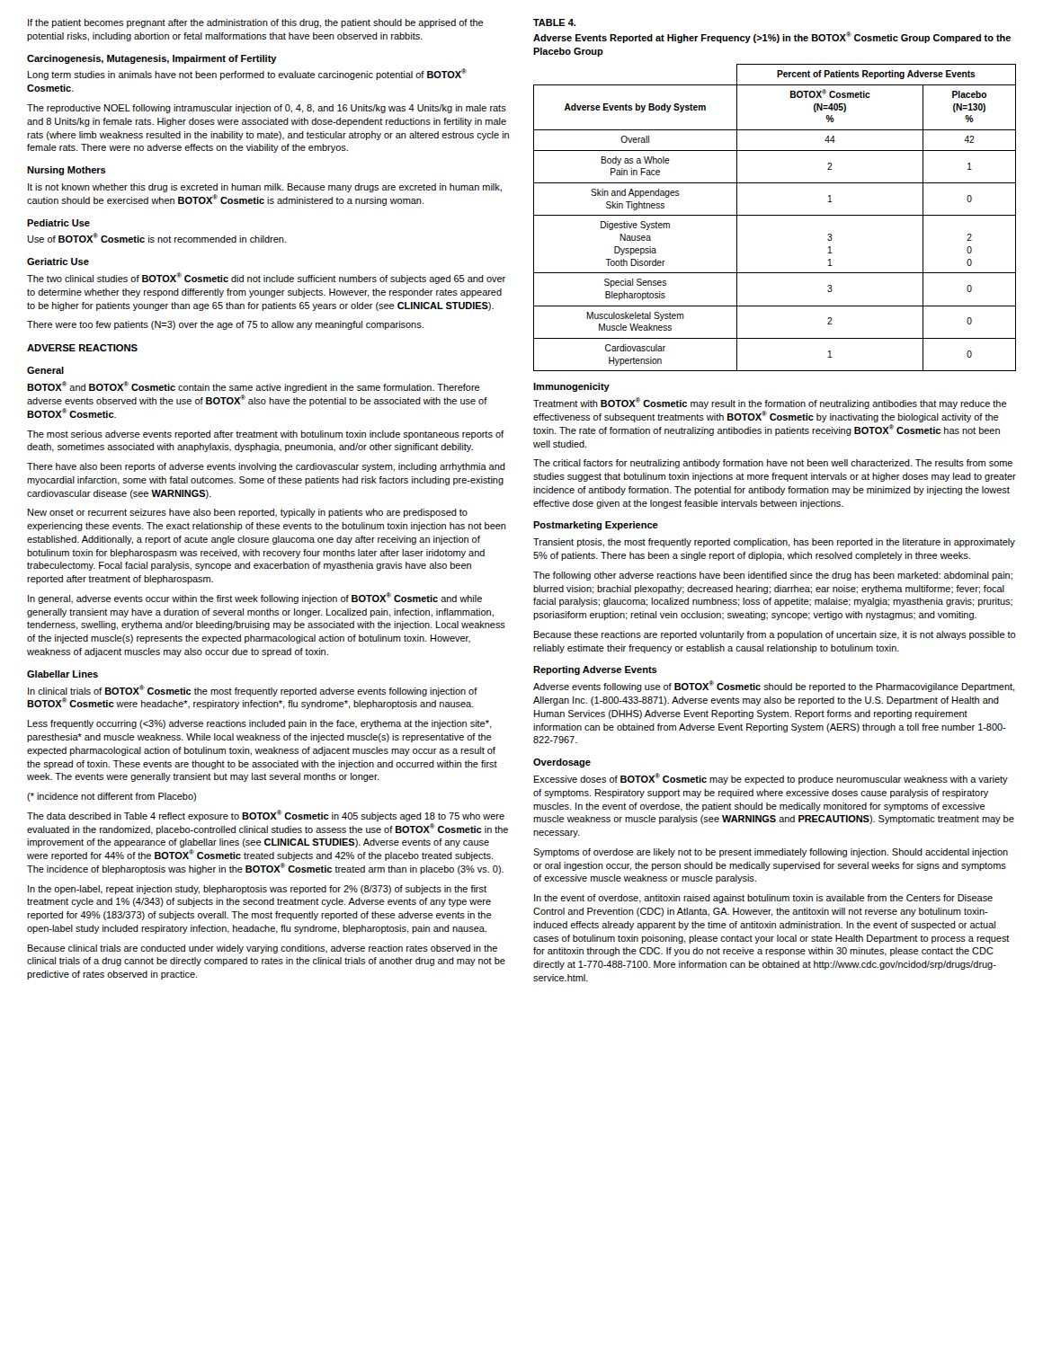If the patient becomes pregnant after the administration of this drug, the patient should be apprised of the potential risks, including abortion or fetal malformations that have been observed in rabbits.
Carcinogenesis, Mutagenesis, Impairment of Fertility
Long term studies in animals have not been performed to evaluate carcinogenic potential of BOTOX® Cosmetic.
The reproductive NOEL following intramuscular injection of 0, 4, 8, and 16 Units/kg was 4 Units/kg in male rats and 8 Units/kg in female rats. Higher doses were associated with dose-dependent reductions in fertility in male rats (where limb weakness resulted in the inability to mate), and testicular atrophy or an altered estrous cycle in female rats. There were no adverse effects on the viability of the embryos.
Nursing Mothers
It is not known whether this drug is excreted in human milk. Because many drugs are excreted in human milk, caution should be exercised when BOTOX® Cosmetic is administered to a nursing woman.
Pediatric Use
Use of BOTOX® Cosmetic is not recommended in children.
Geriatric Use
The two clinical studies of BOTOX® Cosmetic did not include sufficient numbers of subjects aged 65 and over to determine whether they respond differently from younger subjects. However, the responder rates appeared to be higher for patients younger than age 65 than for patients 65 years or older (see CLINICAL STUDIES).
There were too few patients (N=3) over the age of 75 to allow any meaningful comparisons.
ADVERSE REACTIONS
General
BOTOX® and BOTOX® Cosmetic contain the same active ingredient in the same formulation. Therefore adverse events observed with the use of BOTOX® also have the potential to be associated with the use of BOTOX® Cosmetic.
The most serious adverse events reported after treatment with botulinum toxin include spontaneous reports of death, sometimes associated with anaphylaxis, dysphagia, pneumonia, and/or other significant debility.
There have also been reports of adverse events involving the cardiovascular system, including arrhythmia and myocardial infarction, some with fatal outcomes. Some of these patients had risk factors including pre-existing cardiovascular disease (see WARNINGS).
New onset or recurrent seizures have also been reported, typically in patients who are predisposed to experiencing these events. The exact relationship of these events to the botulinum toxin injection has not been established. Additionally, a report of acute angle closure glaucoma one day after receiving an injection of botulinum toxin for blepharospasm was received, with recovery four months later after laser iridotomy and trabeculectomy. Focal facial paralysis, syncope and exacerbation of myasthenia gravis have also been reported after treatment of blepharospasm.
In general, adverse events occur within the first week following injection of BOTOX® Cosmetic and while generally transient may have a duration of several months or longer. Localized pain, infection, inflammation, tenderness, swelling, erythema and/or bleeding/bruising may be associated with the injection. Local weakness of the injected muscle(s) represents the expected pharmacological action of botulinum toxin. However, weakness of adjacent muscles may also occur due to spread of toxin.
Glabellar Lines
In clinical trials of BOTOX® Cosmetic the most frequently reported adverse events following injection of BOTOX® Cosmetic were headache*, respiratory infection*, flu syndrome*, blepharoptosis and nausea.
Less frequently occurring (<3%) adverse reactions included pain in the face, erythema at the injection site*, paresthesia* and muscle weakness. While local weakness of the injected muscle(s) is representative of the expected pharmacological action of botulinum toxin, weakness of adjacent muscles may occur as a result of the spread of toxin. These events are thought to be associated with the injection and occurred within the first week. The events were generally transient but may last several months or longer.
(* incidence not different from Placebo)
The data described in Table 4 reflect exposure to BOTOX® Cosmetic in 405 subjects aged 18 to 75 who were evaluated in the randomized, placebo-controlled clinical studies to assess the use of BOTOX® Cosmetic in the improvement of the appearance of glabellar lines (see CLINICAL STUDIES). Adverse events of any cause were reported for 44% of the BOTOX® Cosmetic treated subjects and 42% of the placebo treated subjects. The incidence of blepharoptosis was higher in the BOTOX® Cosmetic treated arm than in placebo (3% vs. 0).
In the open-label, repeat injection study, blepharoptosis was reported for 2% (8/373) of subjects in the first treatment cycle and 1% (4/343) of subjects in the second treatment cycle. Adverse events of any type were reported for 49% (183/373) of subjects overall. The most frequently reported of these adverse events in the open-label study included respiratory infection, headache, flu syndrome, blepharoptosis, pain and nausea.
Because clinical trials are conducted under widely varying conditions, adverse reaction rates observed in the clinical trials of a drug cannot be directly compared to rates in the clinical trials of another drug and may not be predictive of rates observed in practice.
TABLE 4.
Adverse Events Reported at Higher Frequency (>1%) in the BOTOX® Cosmetic Group Compared to the Placebo Group
| | Percent of Patients Reporting Adverse Events |
| --- | --- |
| Adverse Events by Body System | BOTOX ® Cosmetic (N=405) % | Placebo (N=130) % |
| Overall | 44 | 42 |
| Body as a Whole Pain in Face | 2 | 1 |
| Skin and Appendages Skin Tightness | 1 | 0 |
| Digestive System Nausea Dyspepsia Tooth Disorder | 3 1 1 | 2 0 0 |
| Special Senses Blepharoptosis | 3 | 0 |
| Musculoskeletal System Muscle Weakness | 2 | 0 |
| Cardiovascular Hypertension | 1 | 0 |
Immunogenicity
Treatment with BOTOX® Cosmetic may result in the formation of neutralizing antibodies that may reduce the effectiveness of subsequent treatments with BOTOX® Cosmetic by inactivating the biological activity of the toxin. The rate of formation of neutralizing antibodies in patients receiving BOTOX® Cosmetic has not been well studied.
The critical factors for neutralizing antibody formation have not been well characterized. The results from some studies suggest that botulinum toxin injections at more frequent intervals or at higher doses may lead to greater incidence of antibody formation. The potential for antibody formation may be minimized by injecting the lowest effective dose given at the longest feasible intervals between injections.
Postmarketing Experience
Transient ptosis, the most frequently reported complication, has been reported in the literature in approximately 5% of patients. There has been a single report of diplopia, which resolved completely in three weeks.
The following other adverse reactions have been identified since the drug has been marketed: abdominal pain; blurred vision; brachial plexopathy; decreased hearing; diarrhea; ear noise; erythema multiforme; fever; focal facial paralysis; glaucoma; localized numbness; loss of appetite; malaise; myalgia; myasthenia gravis; pruritus; psoriasiform eruption; retinal vein occlusion; sweating; syncope; vertigo with nystagmus; and vomiting.
Because these reactions are reported voluntarily from a population of uncertain size, it is not always possible to reliably estimate their frequency or establish a causal relationship to botulinum toxin.
Reporting Adverse Events
Adverse events following use of BOTOX® Cosmetic should be reported to the Pharmacovigilance Department, Allergan Inc. (1-800-433-8871). Adverse events may also be reported to the U.S. Department of Health and Human Services (DHHS) Adverse Event Reporting System. Report forms and reporting requirement information can be obtained from Adverse Event Reporting System (AERS) through a toll free number 1-800-822-7967.
Overdosage
Excessive doses of BOTOX® Cosmetic may be expected to produce neuromuscular weakness with a variety of symptoms. Respiratory support may be required where excessive doses cause paralysis of respiratory muscles. In the event of overdose, the patient should be medically monitored for symptoms of excessive muscle weakness or muscle paralysis (see WARNINGS and PRECAUTIONS). Symptomatic treatment may be necessary.
Symptoms of overdose are likely not to be present immediately following injection. Should accidental injection or oral ingestion occur, the person should be medically supervised for several weeks for signs and symptoms of excessive muscle weakness or muscle paralysis.
In the event of overdose, antitoxin raised against botulinum toxin is available from the Centers for Disease Control and Prevention (CDC) in Atlanta, GA. However, the antitoxin will not reverse any botulinum toxin-induced effects already apparent by the time of antitoxin administration. In the event of suspected or actual cases of botulinum toxin poisoning, please contact your local or state Health Department to process a request for antitoxin through the CDC. If you do not receive a response within 30 minutes, please contact the CDC directly at 1-770-488-7100. More information can be obtained at http://www.cdc.gov/ncidod/srp/drugs/drug-service.html.